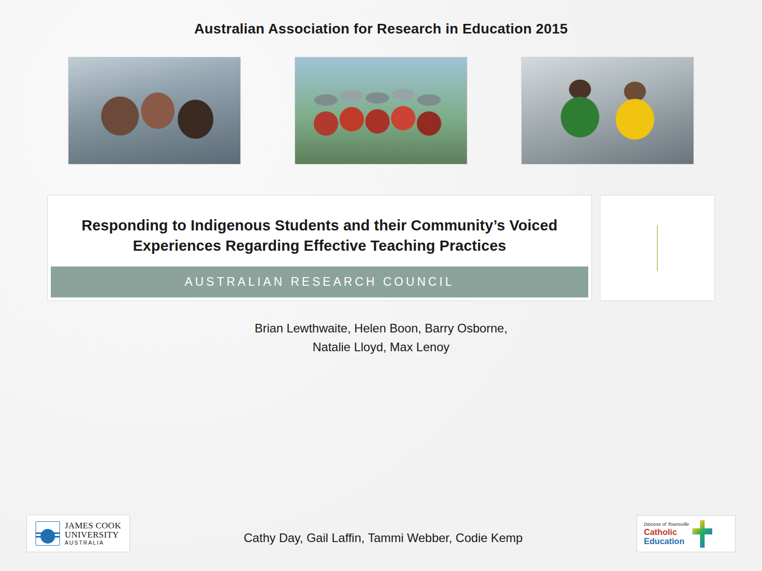Australian Association for Research in Education 2015
Responding to Indigenous Students and their Community’s Voiced Experiences Regarding Effective Teaching Practices
AUSTRALIAN RESEARCH COUNCIL
Brian Lewthwaite, Helen Boon, Barry Osborne,
Natalie Lloyd, Max Lenoy
JAMES COOK UNIVERSITY AUSTRALIA
Cathy Day, Gail Laffin, Tammi Webber, Codie Kemp
Diocese of Townsville Catholic Education